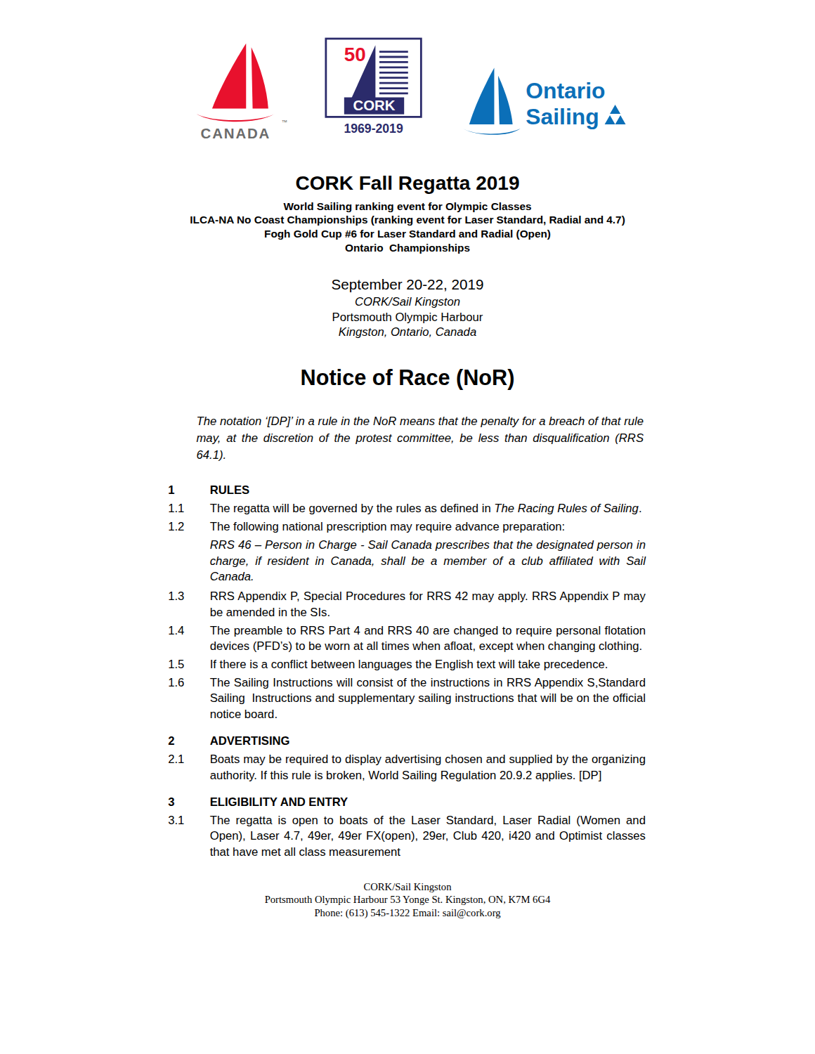Sail Canada CANADA ™
CORK 1969-2019 50 CORK CORK 1969-2019
Ontario Sailing Ontario Sailing
CORK Fall Regatta 2019
World Sailing ranking event for Olympic Classes
ILCA-NA No Coast Championships (ranking event for Laser Standard, Radial and 4.7)
Fogh Gold Cup #6 for Laser Standard and Radial (Open)
Ontario Championships
September 20-22, 2019
CORK/Sail Kingston
Portsmouth Olympic Harbour
Kingston, Ontario, Canada
Notice of Race (NoR)
The notation ‘[DP]’ in a rule in the NoR means that the penalty for a breach of that rule may, at the discretion of the protest committee, be less than disqualification (RRS 64.1).
1 RULES
1.1 The regatta will be governed by the rules as defined in The Racing Rules of Sailing.
1.2 The following national prescription may require advance preparation:
RRS 46 – Person in Charge - Sail Canada prescribes that the designated person in charge, if resident in Canada, shall be a member of a club affiliated with Sail Canada.
1.3 RRS Appendix P, Special Procedures for RRS 42 may apply. RRS Appendix P may be amended in the SIs.
1.4 The preamble to RRS Part 4 and RRS 40 are changed to require personal flotation devices (PFD’s) to be worn at all times when afloat, except when changing clothing.
1.5 If there is a conflict between languages the English text will take precedence.
1.6 The Sailing Instructions will consist of the instructions in RRS Appendix S,Standard Sailing Instructions and supplementary sailing instructions that will be on the official notice board.
2 ADVERTISING
2.1 Boats may be required to display advertising chosen and supplied by the organizing authority. If this rule is broken, World Sailing Regulation 20.9.2 applies. [DP]
3 ELIGIBILITY AND ENTRY
3.1 The regatta is open to boats of the Laser Standard, Laser Radial (Women and Open), Laser 4.7, 49er, 49er FX(open), 29er, Club 420, i420 and Optimist classes that have met all class measurement
CORK/Sail Kingston
Portsmouth Olympic Harbour 53 Yonge St. Kingston, ON, K7M 6G4
Phone: (613) 545-1322 Email: sail@cork.org